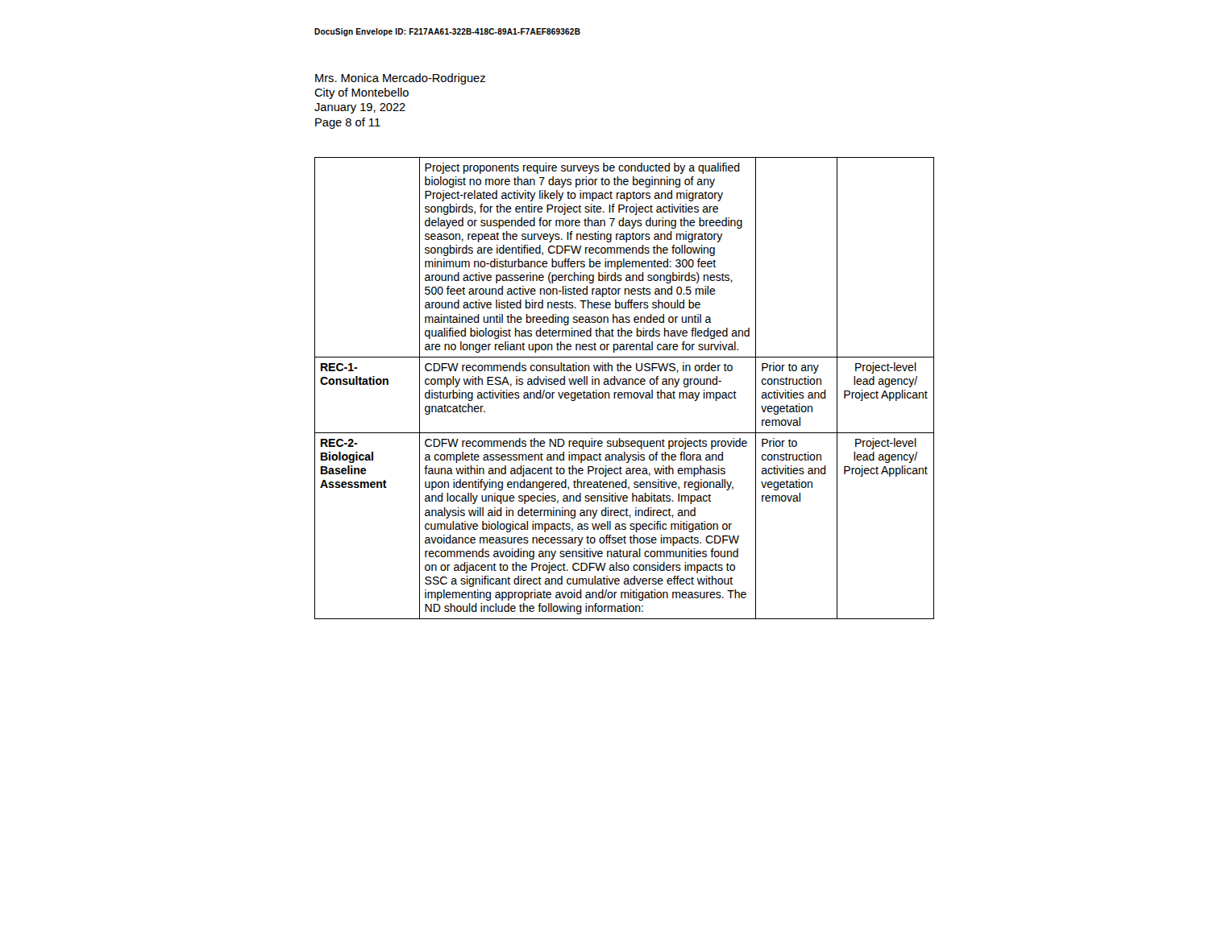DocuSign Envelope ID: F217AA61-322B-418C-89A1-F7AEF869362B
Mrs. Monica Mercado-Rodriguez
City of Montebello
January 19, 2022
Page 8 of 11
| | Project proponents require surveys be conducted by a qualified biologist no more than 7 days prior to the beginning of any Project-related activity likely to impact raptors and migratory songbirds, for the entire Project site. If Project activities are delayed or suspended for more than 7 days during the breeding season, repeat the surveys. If nesting raptors and migratory songbirds are identified, CDFW recommends the following minimum no-disturbance buffers be implemented: 300 feet around active passerine (perching birds and songbirds) nests, 500 feet around active non-listed raptor nests and 0.5 mile around active listed bird nests. These buffers should be maintained until the breeding season has ended or until a qualified biologist has determined that the birds have fledged and are no longer reliant upon the nest or parental care for survival. | | |
| REC-1- Consultation | CDFW recommends consultation with the USFWS, in order to comply with ESA, is advised well in advance of any ground-disturbing activities and/or vegetation removal that may impact gnatcatcher. | Prior to any construction activities and vegetation removal | Project-level lead agency/ Project Applicant |
| REC-2- Biological Baseline Assessment | CDFW recommends the ND require subsequent projects provide a complete assessment and impact analysis of the flora and fauna within and adjacent to the Project area, with emphasis upon identifying endangered, threatened, sensitive, regionally, and locally unique species, and sensitive habitats. Impact analysis will aid in determining any direct, indirect, and cumulative biological impacts, as well as specific mitigation or avoidance measures necessary to offset those impacts. CDFW recommends avoiding any sensitive natural communities found on or adjacent to the Project. CDFW also considers impacts to SSC a significant direct and cumulative adverse effect without implementing appropriate avoid and/or mitigation measures. The ND should include the following information: | Prior to construction activities and vegetation removal | Project-level lead agency/ Project Applicant |